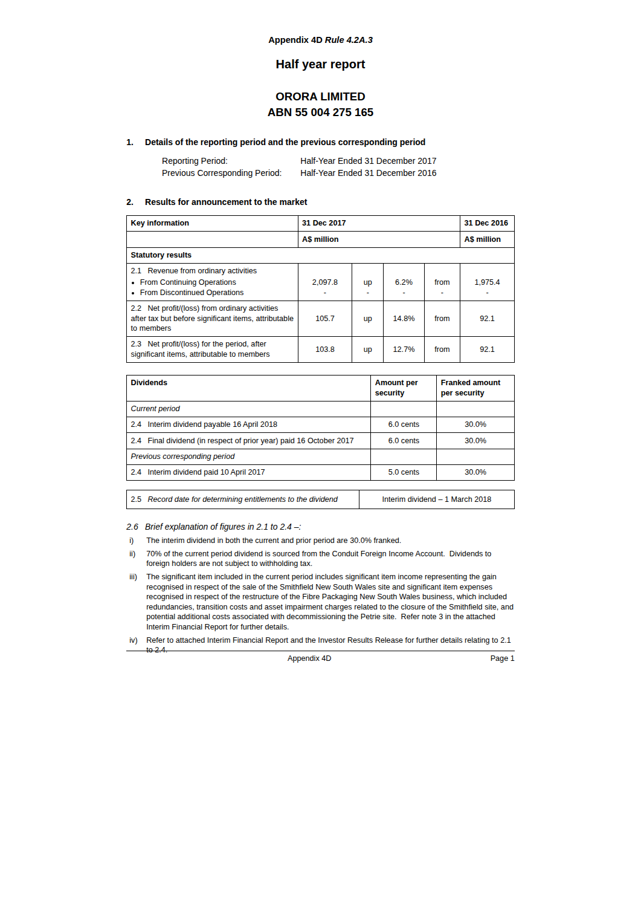Appendix 4D Rule 4.2A.3
Half year report
ORORA LIMITED
ABN 55 004 275 165
1. Details of the reporting period and the previous corresponding period
| Reporting Period: | Half-Year Ended 31 December 2017 |
| Previous Corresponding Period: | Half-Year Ended 31 December 2016 |
2. Results for announcement to the market
| Key information | 31 Dec 2017 | 31 Dec 2016 |
| --- | --- | --- |
| | A$ million | A$ million |
| Statutory results |
| 2.1 Revenue from ordinary activities From Continuing Operations From Discontinued Operations | 2,097.8 - | up - | 6.2% - | from - | 1,975.4 - |
| 2.2 Net profit/(loss) from ordinary activities after tax but before significant items, attributable to members | 105.7 | up | 14.8% | from | 92.1 |
| 2.3 Net profit/(loss) for the period, after significant items, attributable to members | 103.8 | up | 12.7% | from | 92.1 |
| Dividends | Amount per security | Franked amount per security |
| --- | --- | --- |
| Current period | | |
| 2.4 Interim dividend payable 16 April 2018 | 6.0 cents | 30.0% |
| 2.4 Final dividend (in respect of prior year) paid 16 October 2017 | 6.0 cents | 30.0% |
| Previous corresponding period | | |
| 2.4 Interim dividend paid 10 April 2017 | 5.0 cents | 30.0% |
| 2.5 Record date for determining entitlements to the dividend | Interim dividend – 1 March 2018 |
2.6 Brief explanation of figures in 2.1 to 2.4 –:
The interim dividend in both the current and prior period are 30.0% franked.
70% of the current period dividend is sourced from the Conduit Foreign Income Account. Dividends to foreign holders are not subject to withholding tax.
The significant item included in the current period includes significant item income representing the gain recognised in respect of the sale of the Smithfield New South Wales site and significant item expenses recognised in respect of the restructure of the Fibre Packaging New South Wales business, which included redundancies, transition costs and asset impairment charges related to the closure of the Smithfield site, and potential additional costs associated with decommissioning the Petrie site. Refer note 3 in the attached Interim Financial Report for further details.
Refer to attached Interim Financial Report and the Investor Results Release for further details relating to 2.1 to 2.4.
Appendix 4D Page 1